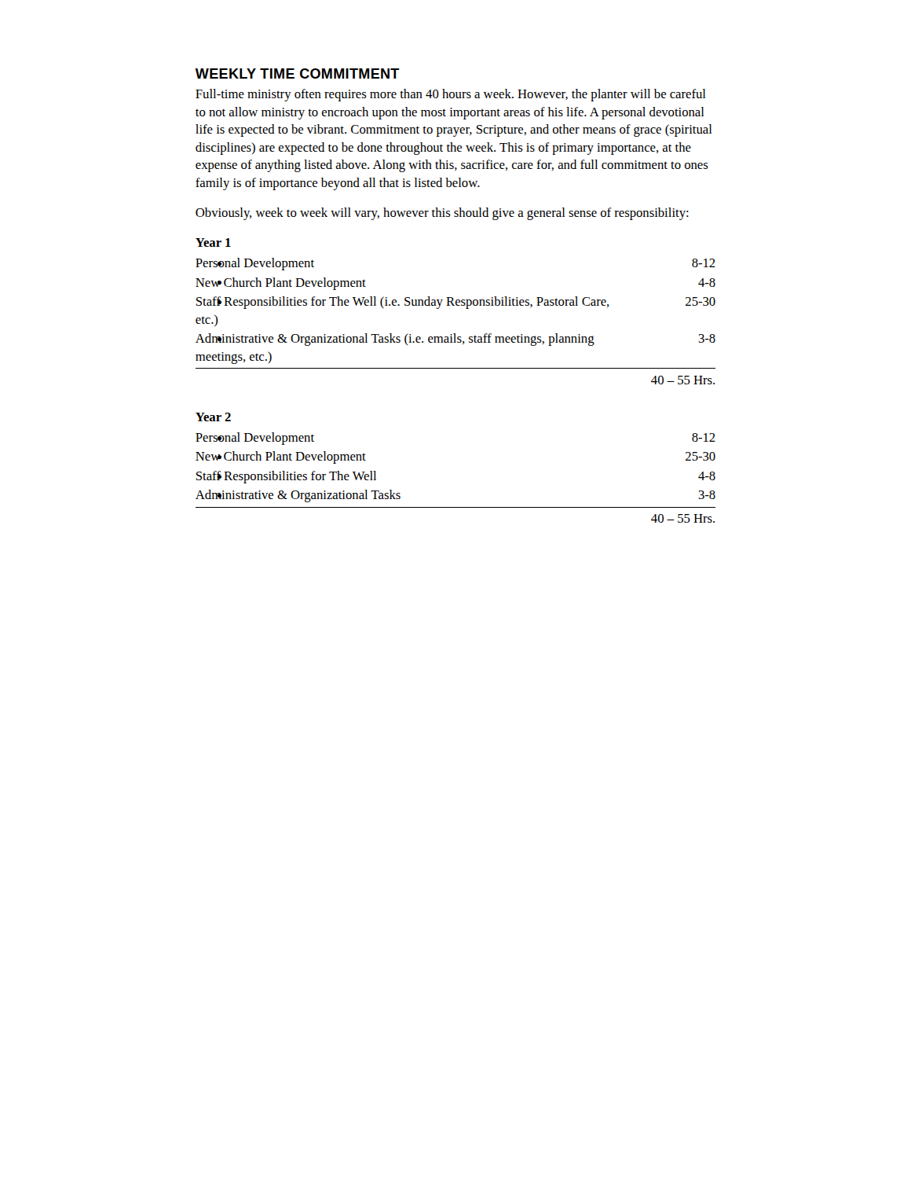WEEKLY TIME COMMITMENT
Full-time ministry often requires more than 40 hours a week. However, the planter will be careful to not allow ministry to encroach upon the most important areas of his life. A personal devotional life is expected to be vibrant. Commitment to prayer, Scripture, and other means of grace (spiritual disciplines) are expected to be done throughout the week. This is of primary importance, at the expense of anything listed above. Along with this, sacrifice, care for, and full commitment to ones family is of importance beyond all that is listed below.
Obviously, week to week will vary, however this should give a general sense of responsibility:
Year 1
| Personal Development | 8-12 |
| New Church Plant Development | 4-8 |
| Staff Responsibilities for The Well (i.e. Sunday Responsibilities, Pastoral Care, etc.) | 25-30 |
| Administrative & Organizational Tasks (i.e. emails, staff meetings, planning meetings, etc.) | 3-8 |
40 – 55 Hrs.
Year 2
| Personal Development | 8-12 |
| New Church Plant Development | 25-30 |
| Staff Responsibilities for The Well | 4-8 |
| Administrative & Organizational Tasks | 3-8 |
40 – 55 Hrs.